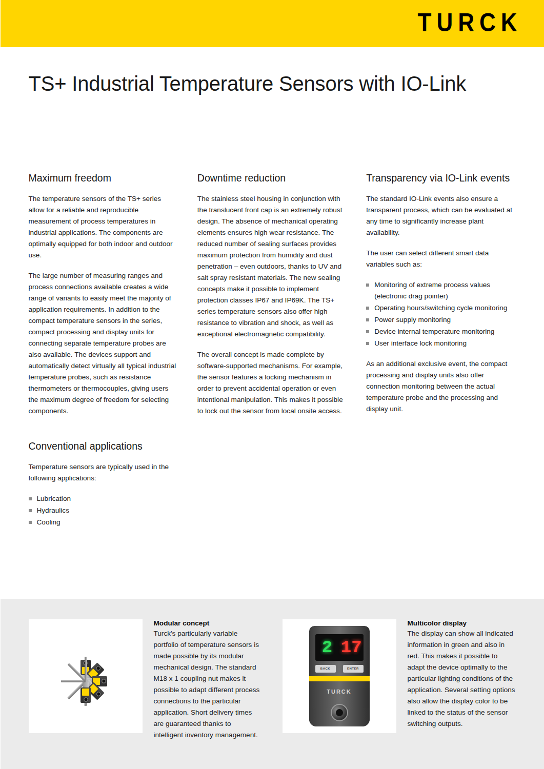TURCK
TS+ Industrial Temperature Sensors with IO-Link
Maximum freedom
The temperature sensors of the TS+ series allow for a reliable and reproducible measurement of process temperatures in industrial applications. The components are optimally equipped for both indoor and outdoor use.
The large number of measuring ranges and process connections available creates a wide range of variants to easily meet the majority of application requirements. In addition to the compact temperature sensors in the series, compact processing and display units for connecting separate temperature probes are also available. The devices support and automatically detect virtually all typical industrial temperature probes, such as resistance thermometers or thermocouples, giving users the maximum degree of freedom for selecting components.
Conventional applications
Temperature sensors are typically used in the following applications:
Lubrication
Hydraulics
Cooling
Downtime reduction
The stainless steel housing in conjunction with the translucent front cap is an extremely robust design. The absence of mechanical operating elements ensures high wear resistance. The reduced number of sealing surfaces provides maximum protection from humidity and dust penetration – even outdoors, thanks to UV and salt spray resistant materials. The new sealing concepts make it possible to implement protection classes IP67 and IP69K. The TS+ series temperature sensors also offer high resistance to vibration and shock, as well as exceptional electromagnetic compatibility.
The overall concept is made complete by software-supported mechanisms. For example, the sensor features a locking mechanism in order to prevent accidental operation or even intentional manipulation. This makes it possible to lock out the sensor from local onsite access.
Transparency via IO-Link events
The standard IO-Link events also ensure a transparent process, which can be evaluated at any time to significantly increase plant availability.
The user can select different smart data variables such as:
Monitoring of extreme process values (electronic drag pointer)
Operating hours/switching cycle monitoring
Power supply monitoring
Device internal temperature monitoring
User interface lock monitoring
As an additional exclusive event, the compact processing and display units also offer connection monitoring between the actual temperature probe and the processing and display unit.
Modular concept
Turck's particularly variable portfolio of temperature sensors is made possible by its modular mechanical design. The standard M18 x 1 coupling nut makes it possible to adapt different process connections to the particular application. Short delivery times are guaranteed thanks to intelligent inventory management.
2
17
BACK
ENTER
TURCK
Multicolor display
The display can show all indicated information in green and also in red. This makes it possible to adapt the device optimally to the particular lighting conditions of the application. Several setting options also allow the display color to be linked to the status of the sensor switching outputs.